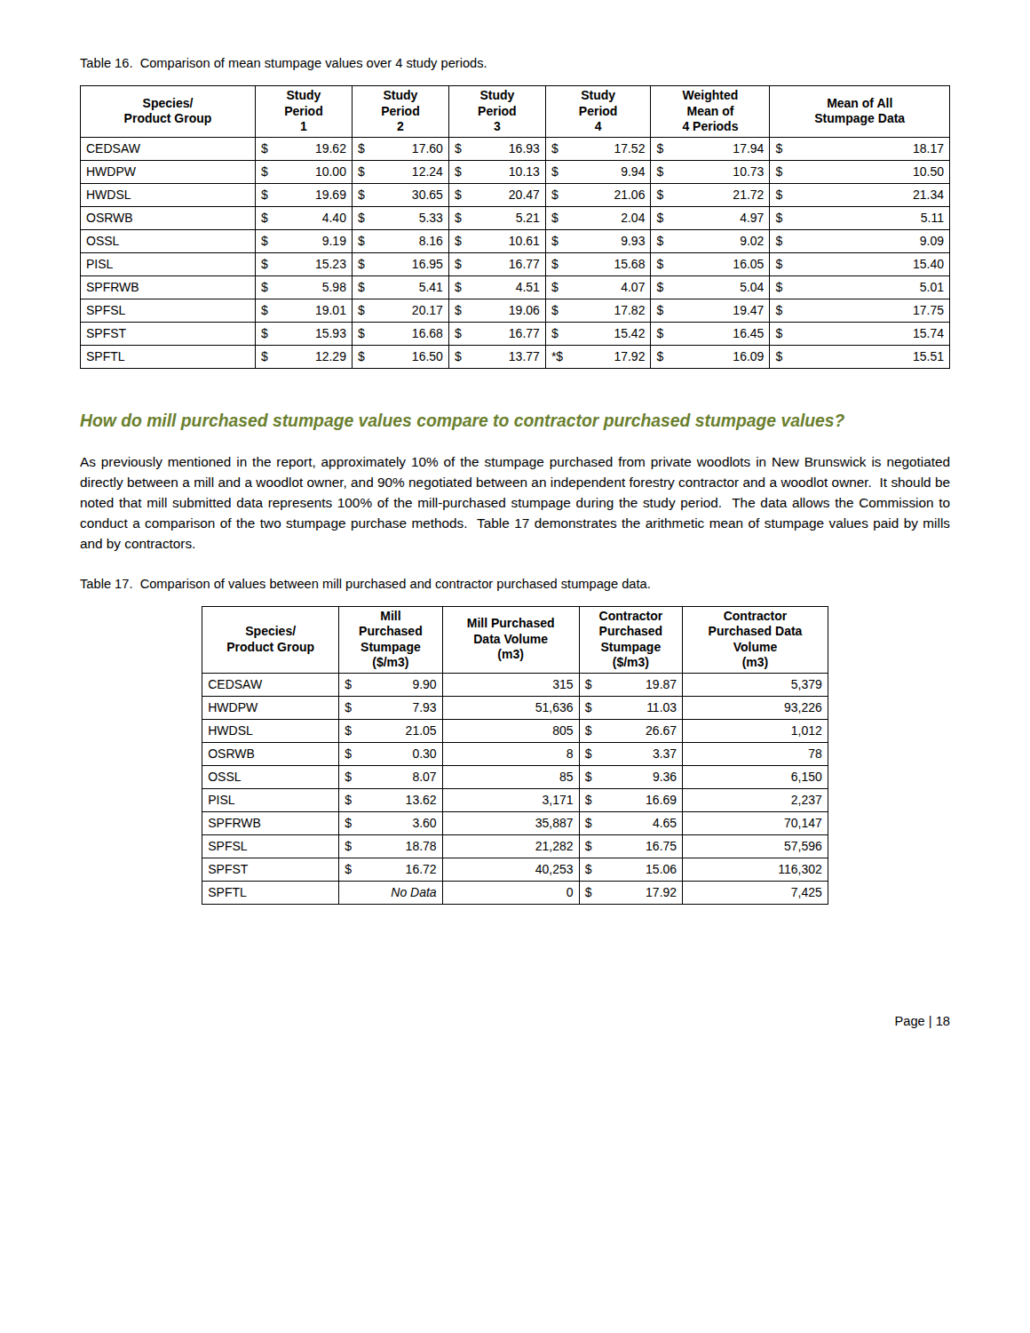Table 16. Comparison of mean stumpage values over 4 study periods.
| Species/ Product Group | Study Period 1 | Study Period 2 | Study Period 3 | Study Period 4 | Weighted Mean of 4 Periods | Mean of All Stumpage Data |
| --- | --- | --- | --- | --- | --- | --- |
| CEDSAW | $ 19.62 | $ 17.60 | $ 16.93 | $ 17.52 | $ 17.94 | $ 18.17 |
| HWDPW | $ 10.00 | $ 12.24 | $ 10.13 | $ 9.94 | $ 10.73 | $ 10.50 |
| HWDSL | $ 19.69 | $ 30.65 | $ 20.47 | $ 21.06 | $ 21.72 | $ 21.34 |
| OSRWB | $ 4.40 | $ 5.33 | $ 5.21 | $ 2.04 | $ 4.97 | $ 5.11 |
| OSSL | $ 9.19 | $ 8.16 | $ 10.61 | $ 9.93 | $ 9.02 | $ 9.09 |
| PISL | $ 15.23 | $ 16.95 | $ 16.77 | $ 15.68 | $ 16.05 | $ 15.40 |
| SPFRWB | $ 5.98 | $ 5.41 | $ 4.51 | $ 4.07 | $ 5.04 | $ 5.01 |
| SPFSL | $ 19.01 | $ 20.17 | $ 19.06 | $ 17.82 | $ 19.47 | $ 17.75 |
| SPFST | $ 15.93 | $ 16.68 | $ 16.77 | $ 15.42 | $ 16.45 | $ 15.74 |
| SPFTL | $ 12.29 | $ 16.50 | $ 13.77 | *$ 17.92 | $ 16.09 | $ 15.51 |
How do mill purchased stumpage values compare to contractor purchased stumpage values?
As previously mentioned in the report, approximately 10% of the stumpage purchased from private woodlots in New Brunswick is negotiated directly between a mill and a woodlot owner, and 90% negotiated between an independent forestry contractor and a woodlot owner. It should be noted that mill submitted data represents 100% of the mill-purchased stumpage during the study period. The data allows the Commission to conduct a comparison of the two stumpage purchase methods. Table 17 demonstrates the arithmetic mean of stumpage values paid by mills and by contractors.
Table 17. Comparison of values between mill purchased and contractor purchased stumpage data.
| Species/ Product Group | Mill Purchased Stumpage ($/m3) | Mill Purchased Data Volume (m3) | Contractor Purchased Stumpage ($/m3) | Contractor Purchased Data Volume (m3) |
| --- | --- | --- | --- | --- |
| CEDSAW | $ 9.90 | 315 | $ 19.87 | 5,379 |
| HWDPW | $ 7.93 | 51,636 | $ 11.03 | 93,226 |
| HWDSL | $ 21.05 | 805 | $ 26.67 | 1,012 |
| OSRWB | $ 0.30 | 8 | $ 3.37 | 78 |
| OSSL | $ 8.07 | 85 | $ 9.36 | 6,150 |
| PISL | $ 13.62 | 3,171 | $ 16.69 | 2,237 |
| SPFRWB | $ 3.60 | 35,887 | $ 4.65 | 70,147 |
| SPFSL | $ 18.78 | 21,282 | $ 16.75 | 57,596 |
| SPFST | $ 16.72 | 40,253 | $ 15.06 | 116,302 |
| SPFTL | No Data | 0 | $ 17.92 | 7,425 |
Page | 18